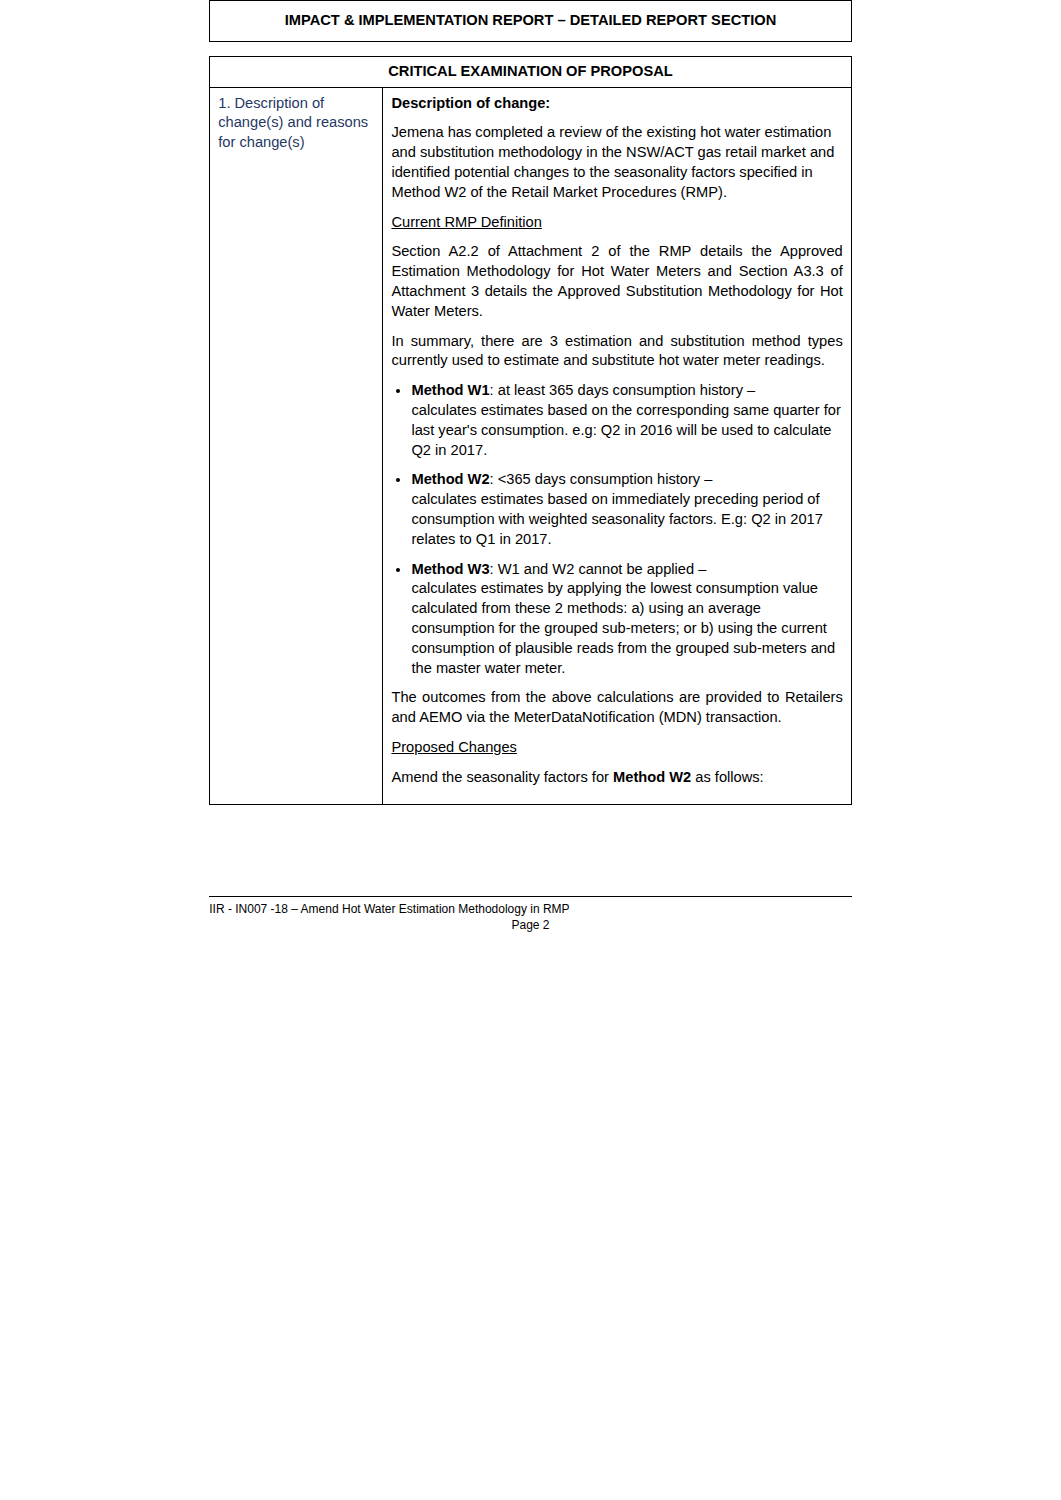IMPACT & IMPLEMENTATION REPORT – DETAILED REPORT SECTION
| CRITICAL EXAMINATION OF PROPOSAL |
| --- |
| 1. Description of change(s) and reasons for change(s) | Description of change: Jemena has completed a review of the existing hot water estimation and substitution methodology in the NSW/ACT gas retail market and identified potential changes to the seasonality factors specified in Method W2 of the Retail Market Procedures (RMP). Current RMP Definition Section A2.2 of Attachment 2 of the RMP details the Approved Estimation Methodology for Hot Water Meters and Section A3.3 of Attachment 3 details the Approved Substitution Methodology for Hot Water Meters. In summary, there are 3 estimation and substitution method types currently used to estimate and substitute hot water meter readings. Method W1 : at least 365 days consumption history – calculates estimates based on the corresponding same quarter for last year's consumption. e.g: Q2 in 2016 will be used to calculate Q2 in 2017. Method W2 : <365 days consumption history – calculates estimates based on immediately preceding period of consumption with weighted seasonality factors. E.g: Q2 in 2017 relates to Q1 in 2017. Method W3 : W1 and W2 cannot be applied – calculates estimates by applying the lowest consumption value calculated from these 2 methods: a) using an average consumption for the grouped sub-meters; or b) using the current consumption of plausible reads from the grouped sub-meters and the master water meter. The outcomes from the above calculations are provided to Retailers and AEMO via the MeterDataNotification (MDN) transaction. Proposed Changes Amend the seasonality factors for Method W2 as follows: |
IIR - IN007 -18 – Amend Hot Water Estimation Methodology in RMP
Page 2